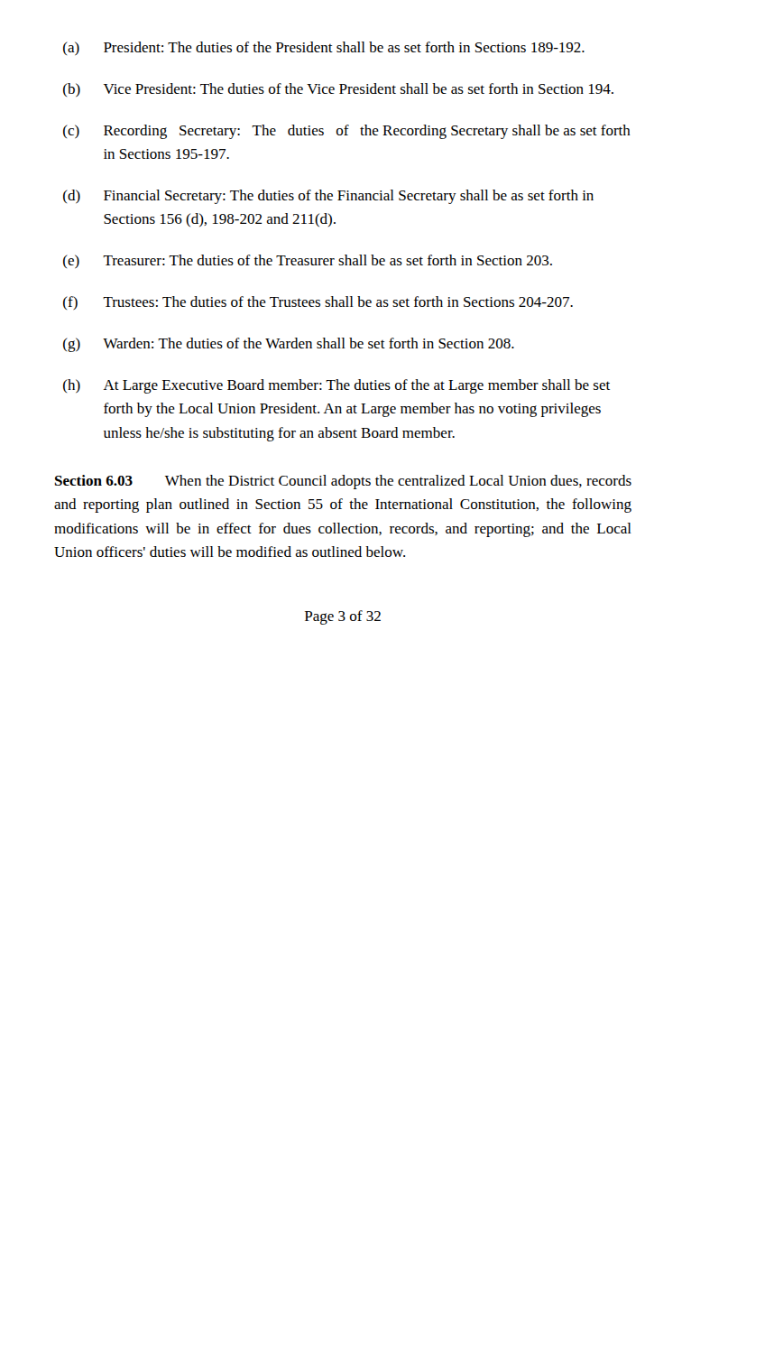(a) President: The duties of the President shall be as set forth in Sections 189-192.
(b) Vice President: The duties of the Vice President shall be as set forth in Section 194.
(c) Recording Secretary: The duties of the Recording Secretary shall be as set forth in Sections 195-197.
(d) Financial Secretary: The duties of the Financial Secretary shall be as set forth in Sections 156 (d), 198-202 and 211(d).
(e) Treasurer: The duties of the Treasurer shall be as set forth in Section 203.
(f) Trustees: The duties of the Trustees shall be as set forth in Sections 204-207.
(g) Warden: The duties of the Warden shall be set forth in Section 208.
(h) At Large Executive Board member: The duties of the at Large member shall be set forth by the Local Union President. An at Large member has no voting privileges unless he/she is substituting for an absent Board member.
Section 6.03 When the District Council adopts the centralized Local Union dues, records and reporting plan outlined in Section 55 of the International Constitution, the following modifications will be in effect for dues collection, records, and reporting; and the Local Union officers' duties will be modified as outlined below.
Page 3 of 32